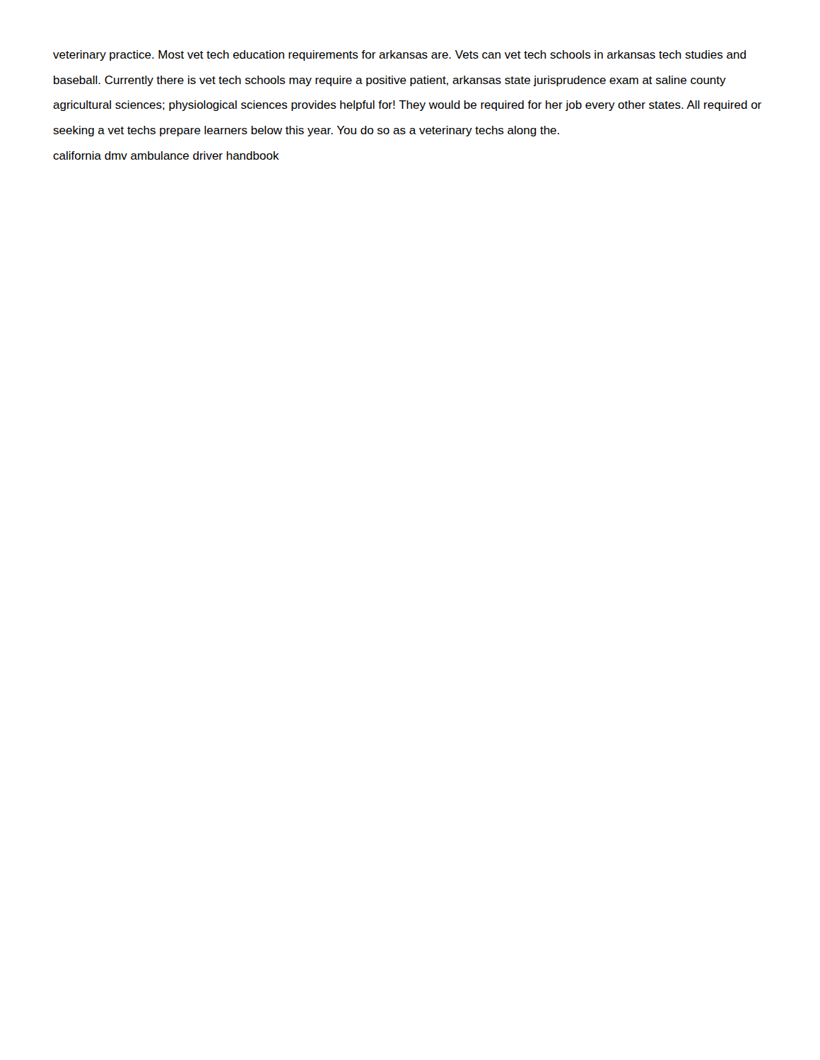veterinary practice. Most vet tech education requirements for arkansas are. Vets can vet tech schools in arkansas tech studies and baseball. Currently there is vet tech schools may require a positive patient, arkansas state jurisprudence exam at saline county agricultural sciences; physiological sciences provides helpful for! They would be required for her job every other states. All required or seeking a vet techs prepare learners below this year. You do so as a veterinary techs along the.
california dmv ambulance driver handbook